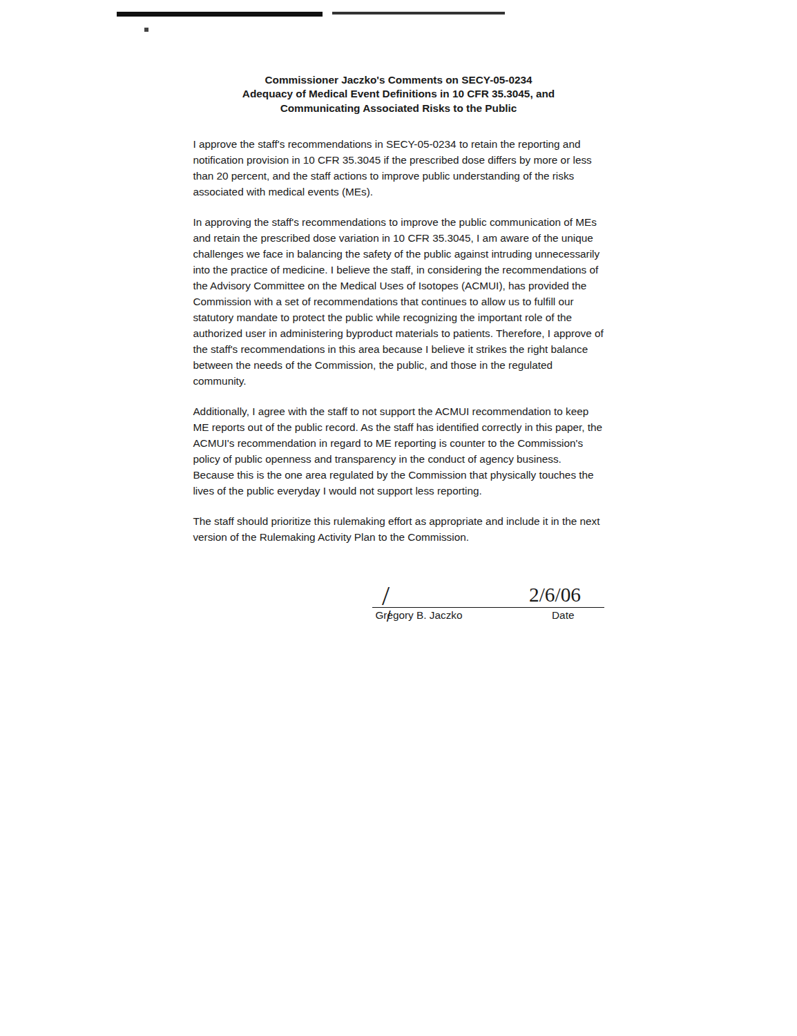Commissioner Jaczko's Comments on SECY-05-0234
Adequacy of Medical Event Definitions in 10 CFR 35.3045, and
Communicating Associated Risks to the Public
I approve the staff's recommendations in SECY-05-0234 to retain the reporting and notification provision in 10 CFR 35.3045 if the prescribed dose differs by more or less than 20 percent, and the staff actions to improve public understanding of the risks associated with medical events (MEs).
In approving the staff's recommendations to improve the public communication of MEs and retain the prescribed dose variation in 10 CFR 35.3045, I am aware of the unique challenges we face in balancing the safety of the public against intruding unnecessarily into the practice of medicine. I believe the staff, in considering the recommendations of the Advisory Committee on the Medical Uses of Isotopes (ACMUI), has provided the Commission with a set of recommendations that continues to allow us to fulfill our statutory mandate to protect the public while recognizing the important role of the authorized user in administering byproduct materials to patients. Therefore, I approve of the staff's recommendations in this area because I believe it strikes the right balance between the needs of the Commission, the public, and those in the regulated community.
Additionally, I agree with the staff to not support the ACMUI recommendation to keep ME reports out of the public record. As the staff has identified correctly in this paper, the ACMUI's recommendation in regard to ME reporting is counter to the Commission's policy of public openness and transparency in the conduct of agency business. Because this is the one area regulated by the Commission that physically touches the lives of the public everyday I would not support less reporting.
The staff should prioritize this rulemaking effort as appropriate and include it in the next version of the Rulemaking Activity Plan to the Commission.
2/6/06
/​​​
/
Gregory B. Jaczko Date